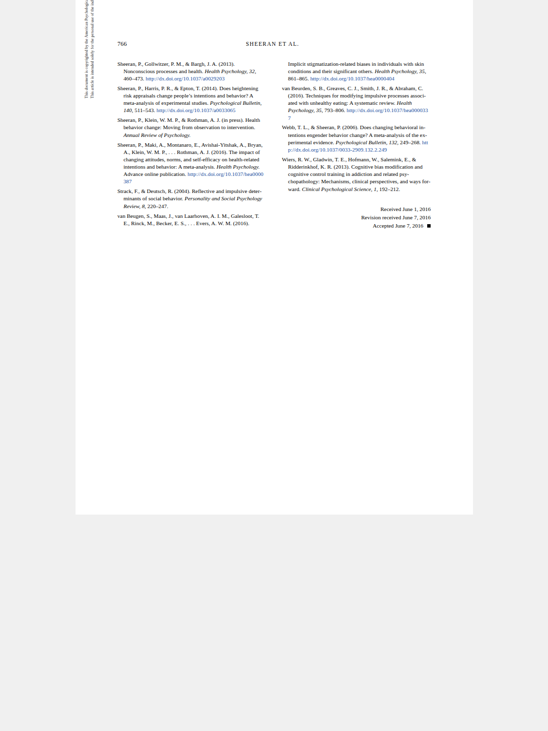This document is copyrighted by the American Psychological Association or one of its allied publishers. This article is intended solely for the personal use of the individual user and is not to be disseminated broadly.
766
SHEERAN ET AL.
Sheeran, P., Gollwitzer, P. M., & Bargh, J. A. (2013). Nonconscious processes and health. Health Psychology, 32, 460–473. http://dx.doi.org/10.1037/a0029203
Sheeran, P., Harris, P. R., & Epton, T. (2014). Does heightening risk appraisals change people’s intentions and behavior? A meta-analysis of experimental studies. Psychological Bulletin, 140, 511–543. http://dx.doi.org/10.1037/a0033065
Sheeran, P., Klein, W. M. P., & Rothman, A. J. (in press). Health behavior change: Moving from observation to intervention. Annual Review of Psychology.
Sheeran, P., Maki, A., Montanaro, E., Avishai-Yitshak, A., Bryan, A., Klein, W. M. P., . . . Rothman, A. J. (2016). The impact of changing attitudes, norms, and self-efficacy on health-related intentions and behavior: A meta-analysis. Health Psychology. Advance online publication. http://dx.doi.org/10.1037/hea0000387
Strack, F., & Deutsch, R. (2004). Reflective and impulsive determinants of social behavior. Personality and Social Psychology Review, 8, 220–247.
van Beugen, S., Maas, J., van Laarhoven, A. I. M., Galesloot, T. E., Rinck, M., Becker, E. S., . . . Evers, A. W. M. (2016). Implicit stigmatization-related biases in individuals with skin conditions and their significant others. Health Psychology, 35, 861–865. http://dx.doi.org/10.1037/hea0000404
van Beurden, S. B., Greaves, C. J., Smith, J. R., & Abraham, C. (2016). Techniques for modifying impulsive processes associated with unhealthy eating: A systematic review. Health Psychology, 35, 793–806. http://dx.doi.org/10.1037/hea0000337
Webb, T. L., & Sheeran, P. (2006). Does changing behavioral intentions engender behavior change? A meta-analysis of the experimental evidence. Psychological Bulletin, 132, 249–268. http://dx.doi.org/10.1037/0033-2909.132.2.249
Wiers, R. W., Gladwin, T. E., Hofmann, W., Salemink, E., & Ridderinkhof, K. R. (2013). Cognitive bias modification and cognitive control training in addiction and related psychopathology: Mechanisms, clinical perspectives, and ways forward. Clinical Psychological Science, 1, 192–212.
Received June 1, 2016
Revision received June 7, 2016
Accepted June 7, 2016